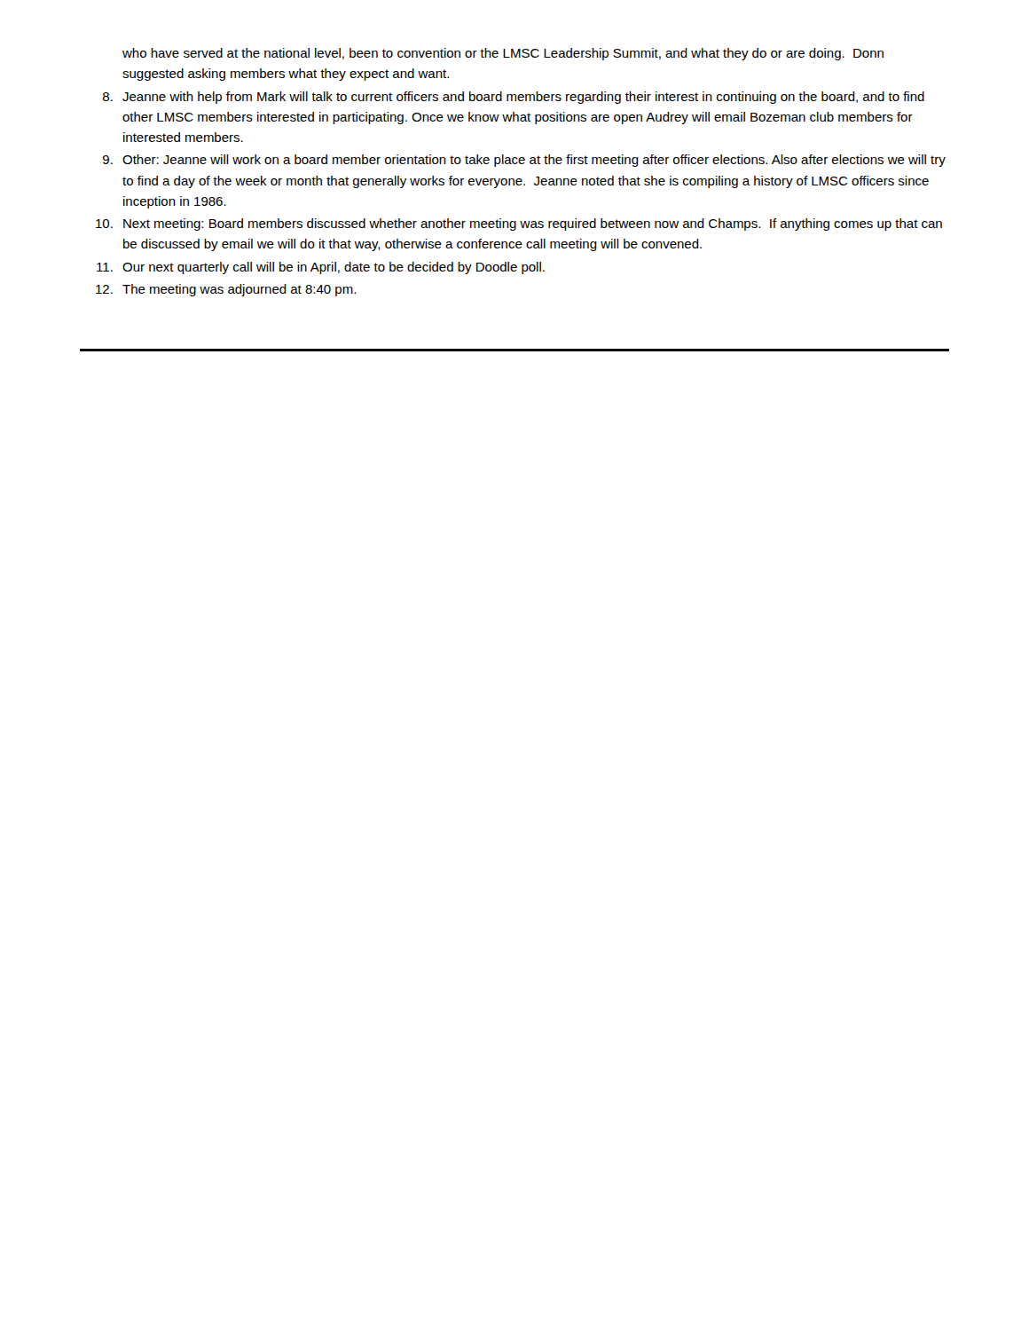who have served at the national level, been to convention or the LMSC Leadership Summit, and what they do or are doing. Donn suggested asking members what they expect and want.
Jeanne with help from Mark will talk to current officers and board members regarding their interest in continuing on the board, and to find other LMSC members interested in participating. Once we know what positions are open Audrey will email Bozeman club members for interested members.
Other: Jeanne will work on a board member orientation to take place at the first meeting after officer elections. Also after elections we will try to find a day of the week or month that generally works for everyone. Jeanne noted that she is compiling a history of LMSC officers since inception in 1986.
Next meeting: Board members discussed whether another meeting was required between now and Champs. If anything comes up that can be discussed by email we will do it that way, otherwise a conference call meeting will be convened.
Our next quarterly call will be in April, date to be decided by Doodle poll.
The meeting was adjourned at 8:40 pm.